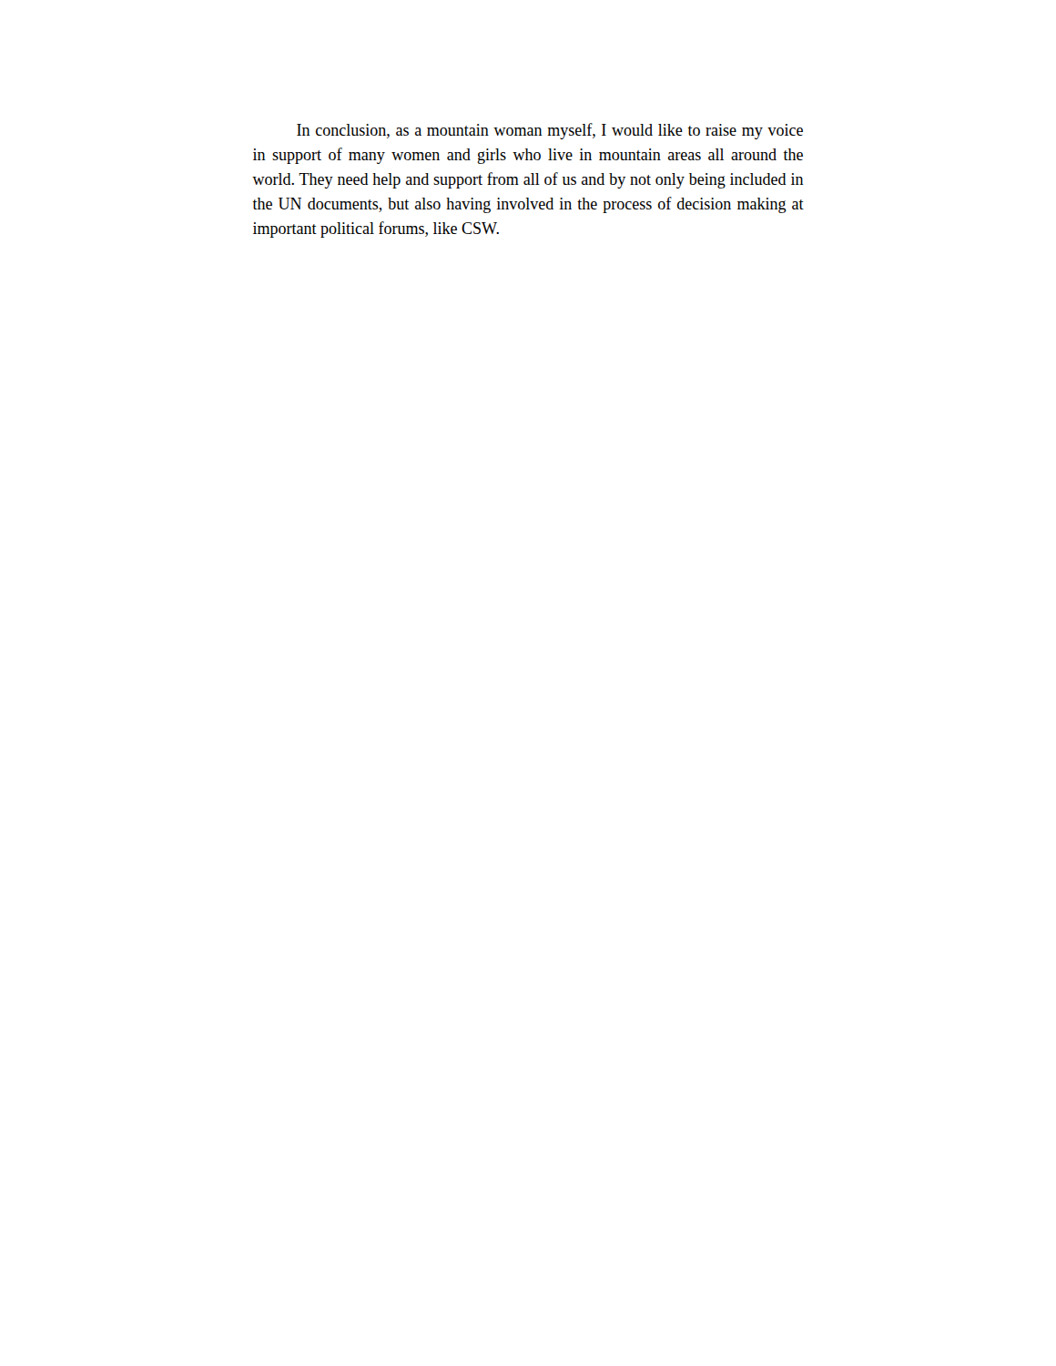In conclusion, as a mountain woman myself, I would like to raise my voice in support of many women and girls who live in mountain areas all around the world. They need help and support from all of us and by not only being included in the UN documents, but also having involved in the process of decision making at important political forums, like CSW.